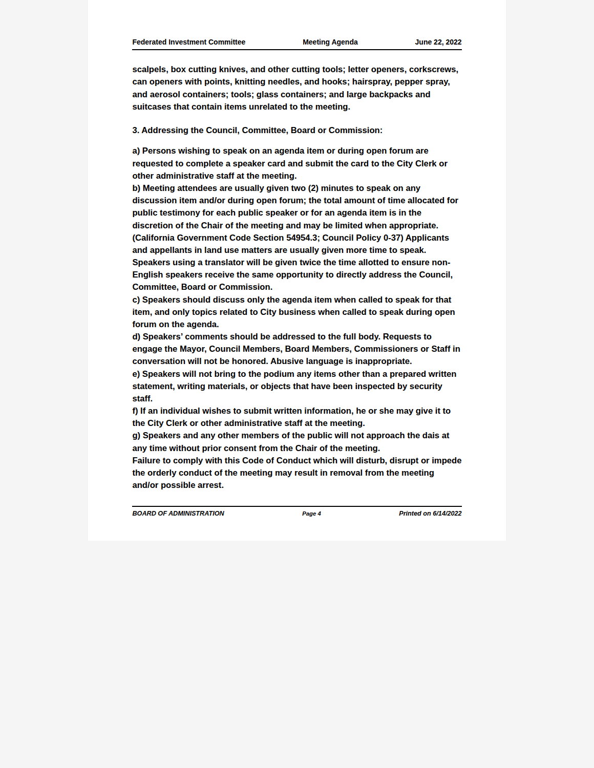Federated Investment Committee
Meeting Agenda
June 22, 2022
scalpels, box cutting knives, and other cutting tools; letter openers, corkscrews, can openers with points, knitting needles, and hooks; hairspray, pepper spray, and aerosol containers; tools; glass containers; and large backpacks and suitcases that contain items unrelated to the meeting.
3. Addressing the Council, Committee, Board or Commission:
a) Persons wishing to speak on an agenda item or during open forum are requested to complete a speaker card and submit the card to the City Clerk or other administrative staff at the meeting.
b) Meeting attendees are usually given two (2) minutes to speak on any discussion item and/or during open forum; the total amount of time allocated for public testimony for each public speaker or for an agenda item is in the discretion of the Chair of the meeting and may be limited when appropriate. (California Government Code Section 54954.3; Council Policy 0-37) Applicants and appellants in land use matters are usually given more time to speak. Speakers using a translator will be given twice the time allotted to ensure non-English speakers receive the same opportunity to directly address the Council, Committee, Board or Commission.
c) Speakers should discuss only the agenda item when called to speak for that item, and only topics related to City business when called to speak during open forum on the agenda.
d) Speakers’ comments should be addressed to the full body. Requests to engage the Mayor, Council Members, Board Members, Commissioners or Staff in conversation will not be honored. Abusive language is inappropriate.
e) Speakers will not bring to the podium any items other than a prepared written statement, writing materials, or objects that have been inspected by security staff.
f) If an individual wishes to submit written information, he or she may give it to the City Clerk or other administrative staff at the meeting.
g) Speakers and any other members of the public will not approach the dais at any time without prior consent from the Chair of the meeting.
Failure to comply with this Code of Conduct which will disturb, disrupt or impede the orderly conduct of the meeting may result in removal from the meeting and/or possible arrest.
BOARD OF ADMINISTRATION
Page 4
Printed on 6/14/2022